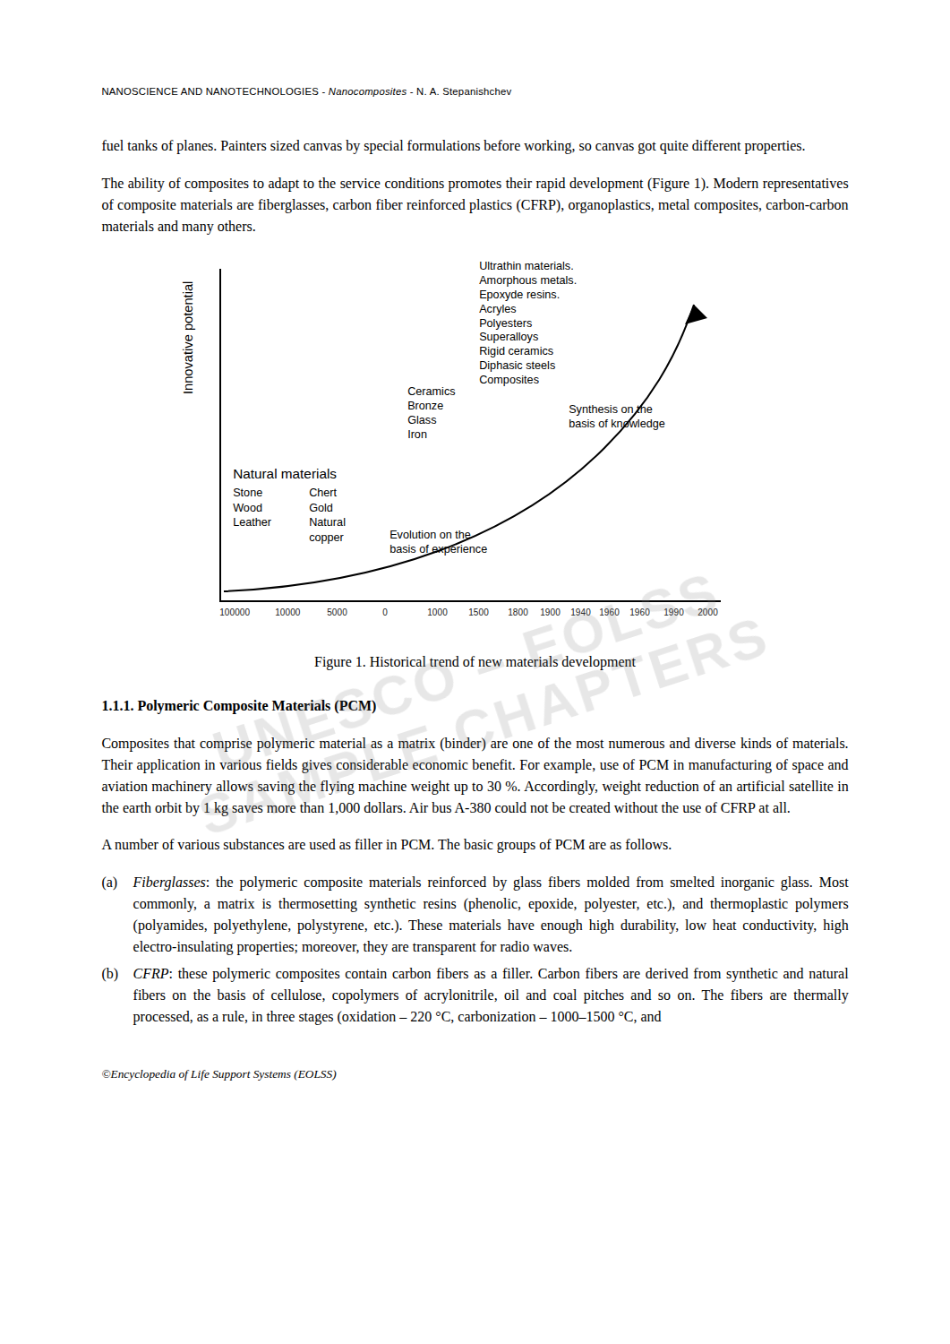UNESCO – EOLSS
SAMPLE CHAPTERS
NANOSCIENCE AND NANOTECHNOLOGIES - Nanocomposites - N. A. Stepanishchev
fuel tanks of planes. Painters sized canvas by special formulations before working, so canvas got quite different properties.
The ability of composites to adapt to the service conditions promotes their rapid development (Figure 1). Modern representatives of composite materials are fiberglasses, carbon fiber reinforced plastics (CFRP), organoplastics, metal composites, carbon-carbon materials and many others.
Innovative potential
Ultrathin materials.
Amorphous metals.
Epoxyde resins.
Acryles
Polyesters
Superalloys
Rigid ceramics
Diphasic steels
Composites
Ceramics
Bronze
Glass
Iron
Natural materials
Stone
Wood
Leather
Chert
Gold
Natural
copper
Synthesis on the
basis of knowledge
Evolution on the
basis of experience
100000 10000 5000 0 1000 1500 1800 1900 1940 1960 1960 1990 2000
Figure 1. Historical trend of new materials development
1.1.1. Polymeric Composite Materials (PCM)
Composites that comprise polymeric material as a matrix (binder) are one of the most numerous and diverse kinds of materials. Their application in various fields gives considerable economic benefit. For example, use of PCM in manufacturing of space and aviation machinery allows saving the flying machine weight up to 30 %. Accordingly, weight reduction of an artificial satellite in the earth orbit by 1 kg saves more than 1,000 dollars. Air bus A-380 could not be created without the use of CFRP at all.
A number of various substances are used as filler in PCM. The basic groups of PCM are as follows.
(a) Fiberglasses: the polymeric composite materials reinforced by glass fibers molded from smelted inorganic glass. Most commonly, a matrix is thermosetting synthetic resins (phenolic, epoxide, polyester, etc.), and thermoplastic polymers (polyamides, polyethylene, polystyrene, etc.). These materials have enough high durability, low heat conductivity, high electro-insulating properties; moreover, they are transparent for radio waves.
(b) CFRP: these polymeric composites contain carbon fibers as a filler. Carbon fibers are derived from synthetic and natural fibers on the basis of cellulose, copolymers of acrylonitrile, oil and coal pitches and so on. The fibers are thermally processed, as a rule, in three stages (oxidation – 220 °C, carbonization – 1000–1500 °C, and
©Encyclopedia of Life Support Systems (EOLSS)